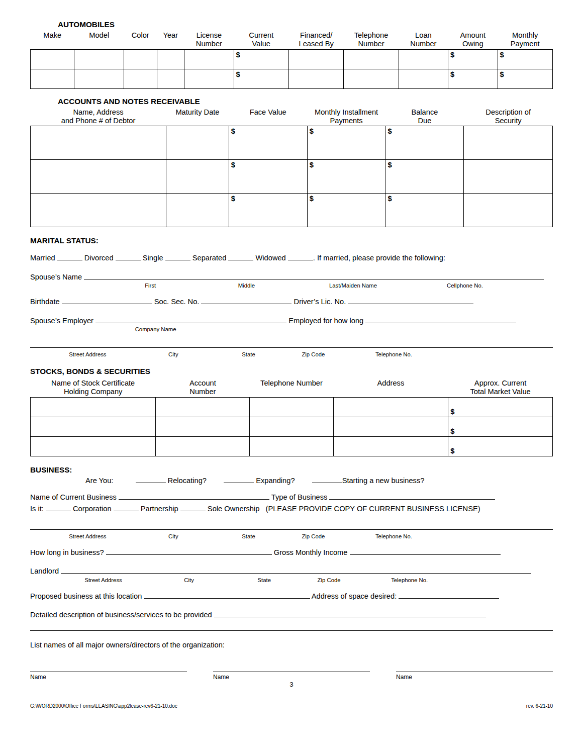AUTOMOBILES
| Make | Model | Color | Year | License Number | Current Value | Financed/ Leased By | Telephone Number | Loan Number | Amount Owing | Monthly Payment |
| | | | | | $ | | | | $ | $ |
| | | | | | $ | | | | $ | $ |
ACCOUNTS AND NOTES RECEIVABLE
| Name, Address and Phone # of Debtor | Maturity Date | Face Value | Monthly Installment Payments | Balance Due | Description of Security |
| | | $ | $ | $ | |
| | | $ | $ | $ | |
| | | $ | $ | $ | |
MARITAL STATUS:
Married Divorced Single Separated Widowed . If married, please provide the following:
Spouse’s Name
First Middle Last/Maiden Name Cellphone No.
Birthdate Soc. Sec. No. Driver’s Lic. No.
Spouse’s Employer Employed for how long
Company Name
Street Address City State Zip Code Telephone No.
STOCKS, BONDS & SECURITIES
| Name of Stock Certificate Holding Company | Account Number | Telephone Number | Address | Approx. Current Total Market Value |
| | | | | $ |
| | | | | $ |
| | | | | $ |
BUSINESS:
Are You: Relocating? Expanding? Starting a new business?
Name of Current Business Type of Business
Is it: Corporation Partnership Sole Ownership (PLEASE PROVIDE COPY OF CURRENT BUSINESS LICENSE)
Street Address City State Zip Code Telephone No.
How long in business? Gross Monthly Income
Landlord
Street Address City State Zip Code Telephone No.
Proposed business at this location Address of space desired:
Detailed description of business/services to be provided
List names of all major owners/directors of the organization:
Name
Name
Name
3
G:\WORD2000\Office Forms\LEASING\app2lease-rev6-21-10.doc rev. 6-21-10